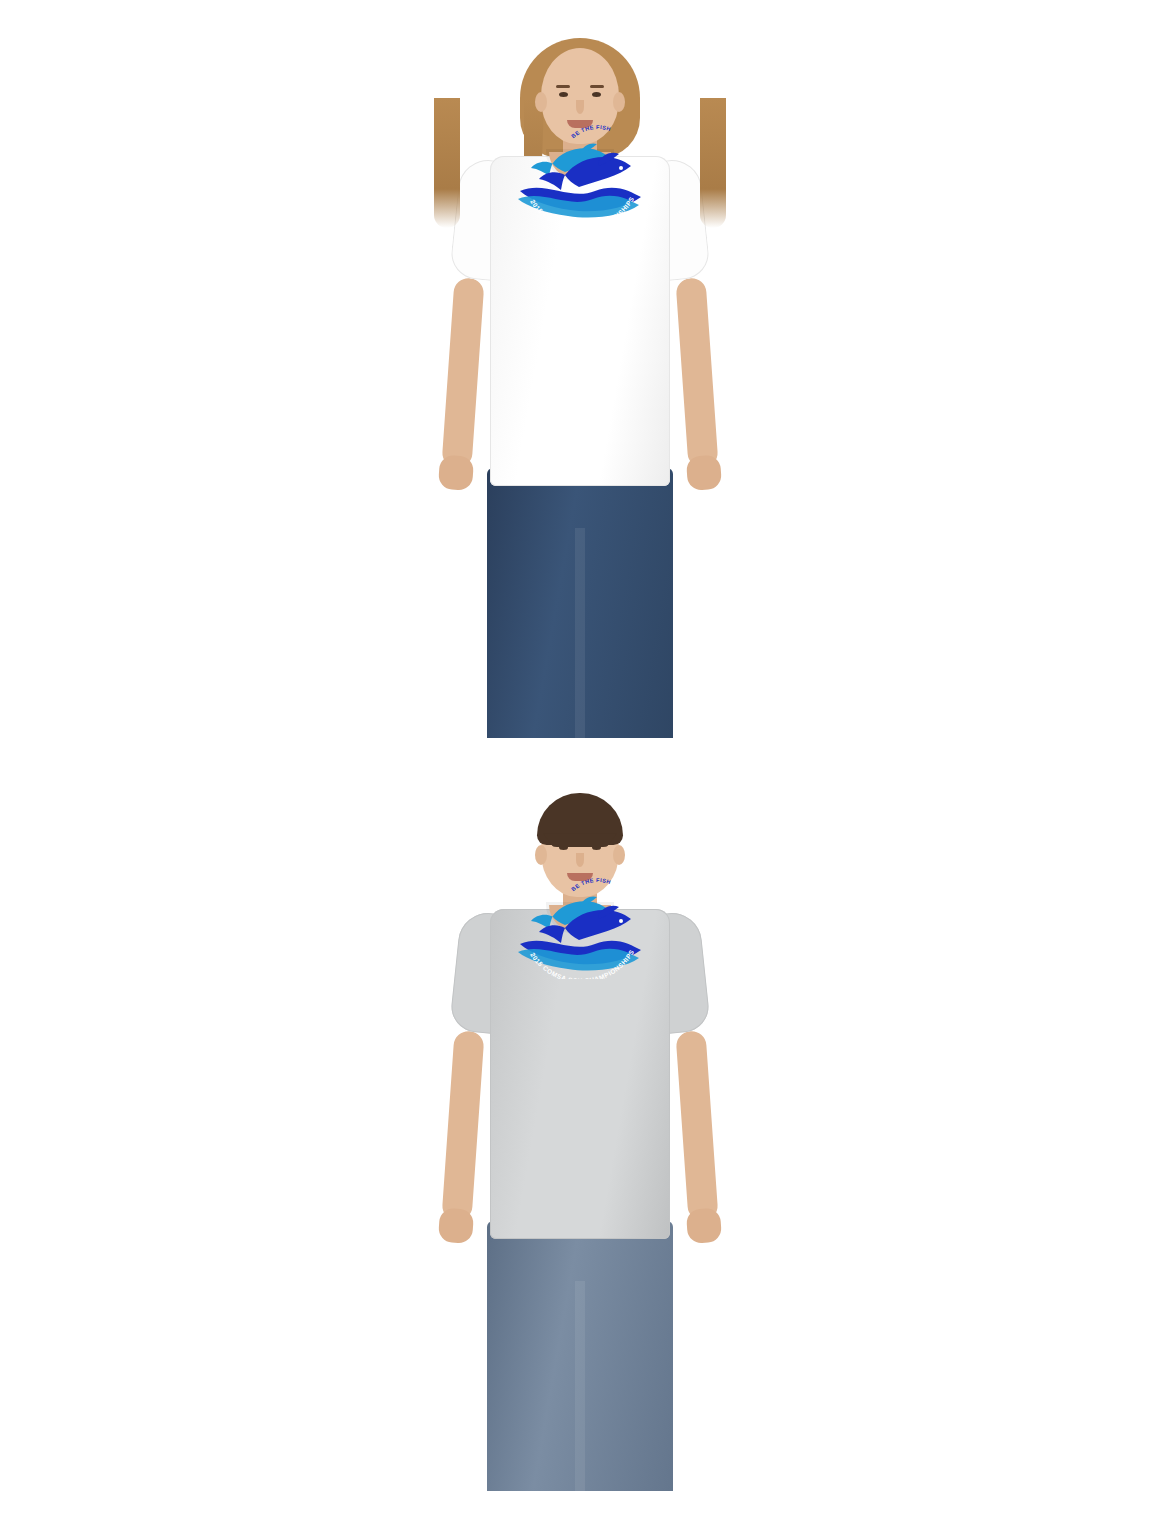BE THE FISH 2015 COMSA SCY CHAMPIONSHIPS
Women's white t-shirt with 2015 COMSA SCY Championships "Be the Fish" logo
BE THE FISH 2015 COMSA SCY CHAMPIONSHIPS
Men's grey t-shirt with 2015 COMSA SCY Championships "Be the Fish" logo